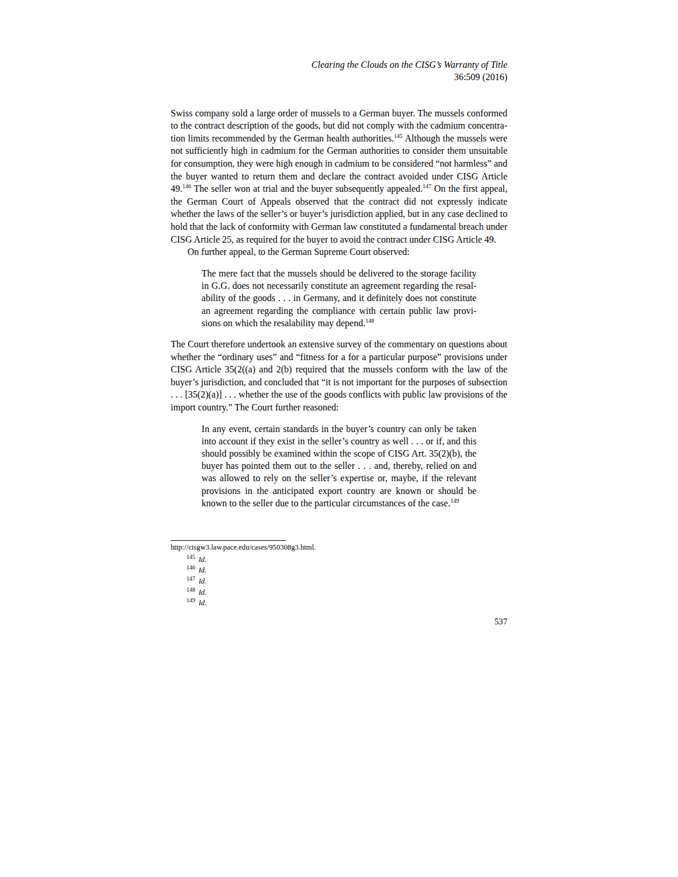Clearing the Clouds on the CISG’s Warranty of Title
36:509 (2016)
Swiss company sold a large order of mussels to a German buyer. The mussels conformed to the contract description of the goods, but did not comply with the cadmium concentration limits recommended by the German health authorities.145 Although the mussels were not sufficiently high in cadmium for the German authorities to consider them unsuitable for consumption, they were high enough in cadmium to be considered “not harmless” and the buyer wanted to return them and declare the contract avoided under CISG Article 49.146 The seller won at trial and the buyer subsequently appealed.147 On the first appeal, the German Court of Appeals observed that the contract did not expressly indicate whether the laws of the seller’s or buyer’s jurisdiction applied, but in any case declined to hold that the lack of conformity with German law constituted a fundamental breach under CISG Article 25, as required for the buyer to avoid the contract under CISG Article 49.
On further appeal, to the German Supreme Court observed:
The mere fact that the mussels should be delivered to the storage facility in G.G. does not necessarily constitute an agreement regarding the resalability of the goods . . . in Germany, and it definitely does not constitute an agreement regarding the compliance with certain public law provisions on which the resalability may depend.148
The Court therefore undertook an extensive survey of the commentary on questions about whether the “ordinary uses” and “fitness for a for a particular purpose” provisions under CISG Article 35(2((a) and 2(b) required that the mussels conform with the law of the buyer’s jurisdiction, and concluded that “it is not important for the purposes of subsection . . . [35(2)(a)] . . . whether the use of the goods conflicts with public law provisions of the import country.” The Court further reasoned:
In any event, certain standards in the buyer’s country can only be taken into account if they exist in the seller’s country as well . . . or if, and this should possibly be examined within the scope of CISG Art. 35(2)(b), the buyer has pointed them out to the seller . . . and, thereby, relied on and was allowed to rely on the seller’s expertise or, maybe, if the relevant provisions in the anticipated export country are known or should be known to the seller due to the particular circumstances of the case.149
http://cisgw3.law.pace.edu/cases/950308g3.html.
145 Id.
146 Id.
147 Id.
148 Id.
149 Id.
537